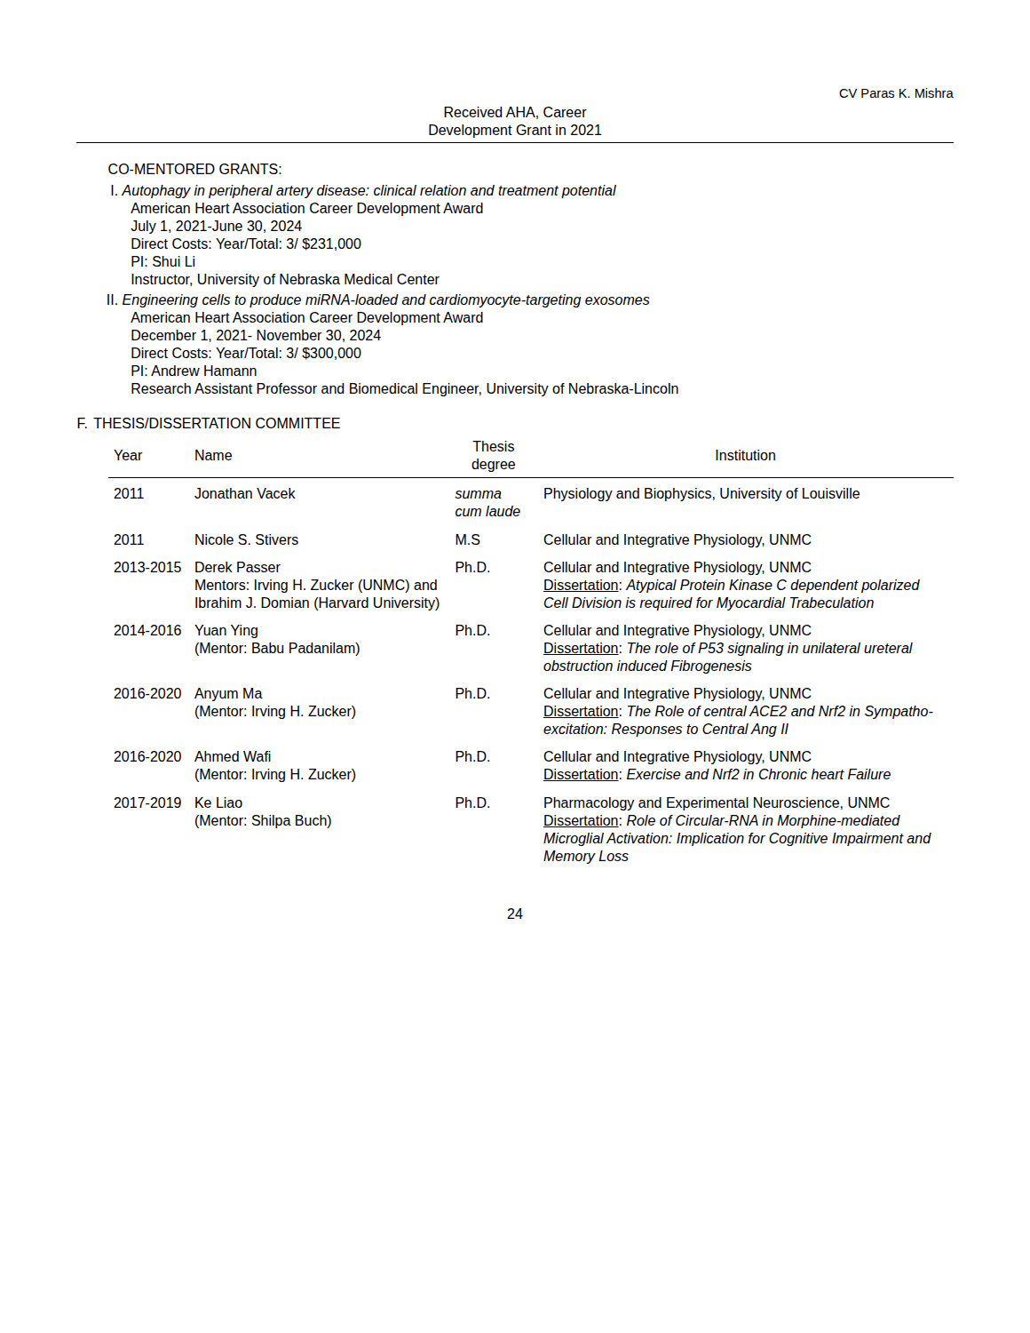CV Paras K. Mishra
Received AHA, Career
Development Grant in 2021
CO-MENTORED GRANTS:
Autophagy in peripheral artery disease: clinical relation and treatment potential
American Heart Association Career Development Award
July 1, 2021-June 30, 2024
Direct Costs: Year/Total: 3/ $231,000
PI: Shui Li
Instructor, University of Nebraska Medical Center
Engineering cells to produce miRNA-loaded and cardiomyocyte-targeting exosomes
American Heart Association Career Development Award
December 1, 2021- November 30, 2024
Direct Costs: Year/Total: 3/ $300,000
PI: Andrew Hamann
Research Assistant Professor and Biomedical Engineer, University of Nebraska-Lincoln
F. THESIS/DISSERTATION COMMITTEE
| Year | Name | Thesis degree | Institution |
| --- | --- | --- | --- |
| 2011 | Jonathan Vacek | summa cum laude | Physiology and Biophysics, University of Louisville |
| 2011 | Nicole S. Stivers | M.S | Cellular and Integrative Physiology, UNMC |
| 2013-2015 | Derek Passer Mentors: Irving H. Zucker (UNMC) and Ibrahim J. Domian (Harvard University) | Ph.D. | Cellular and Integrative Physiology, UNMC Dissertation : Atypical Protein Kinase C dependent polarized Cell Division is required for Myocardial Trabeculation |
| 2014-2016 | Yuan Ying (Mentor: Babu Padanilam) | Ph.D. | Cellular and Integrative Physiology, UNMC Dissertation : The role of P53 signaling in unilateral ureteral obstruction induced Fibrogenesis |
| 2016-2020 | Anyum Ma (Mentor: Irving H. Zucker) | Ph.D. | Cellular and Integrative Physiology, UNMC Dissertation : The Role of central ACE2 and Nrf2 in Sympatho-excitation: Responses to Central Ang II |
| 2016-2020 | Ahmed Wafi (Mentor: Irving H. Zucker) | Ph.D. | Cellular and Integrative Physiology, UNMC Dissertation : Exercise and Nrf2 in Chronic heart Failure |
| 2017-2019 | Ke Liao (Mentor: Shilpa Buch) | Ph.D. | Pharmacology and Experimental Neuroscience, UNMC Dissertation : Role of Circular-RNA in Morphine-mediated Microglial Activation: Implication for Cognitive Impairment and Memory Loss |
24